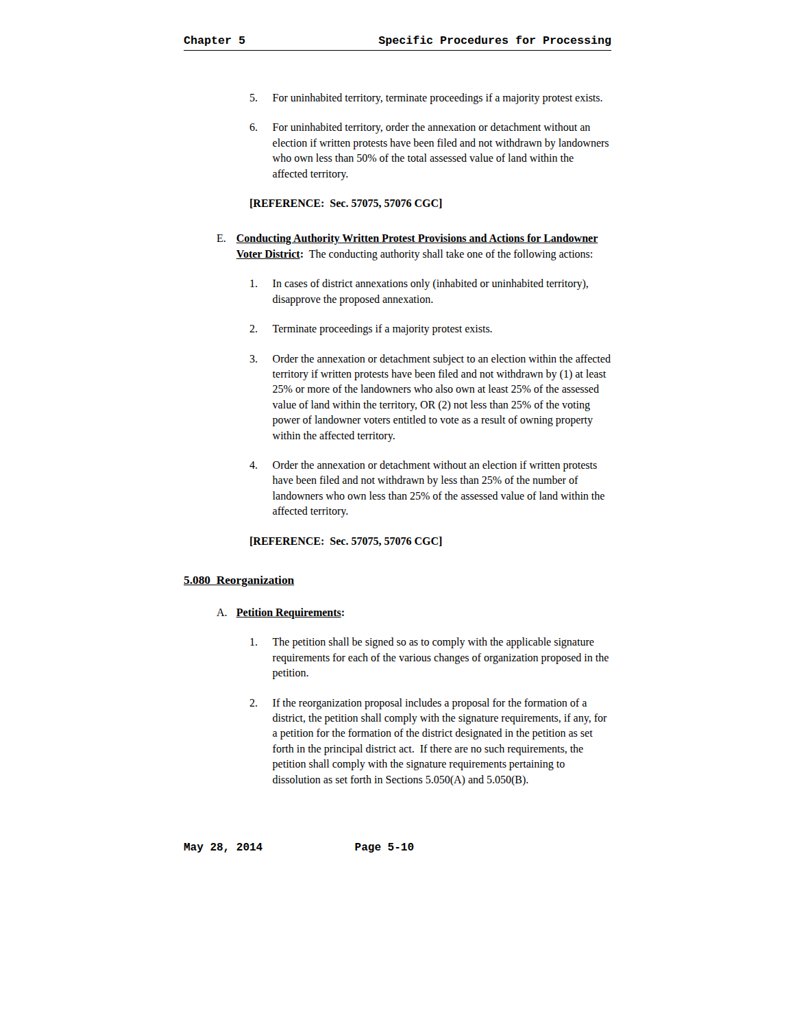Chapter 5
Specific Procedures for Processing
5.
For uninhabited territory, terminate proceedings if a majority protest exists.
6.
For uninhabited territory, order the annexation or detachment without an election if written protests have been filed and not withdrawn by landowners who own less than 50% of the total assessed value of land within the affected territory.
[REFERENCE: Sec. 57075, 57076 CGC]
E.
Conducting Authority Written Protest Provisions and Actions for Landowner Voter District: The conducting authority shall take one of the following actions:
1.
In cases of district annexations only (inhabited or uninhabited territory), disapprove the proposed annexation.
2.
Terminate proceedings if a majority protest exists.
3.
Order the annexation or detachment subject to an election within the affected territory if written protests have been filed and not withdrawn by (1) at least 25% or more of the landowners who also own at least 25% of the assessed value of land within the territory, OR (2) not less than 25% of the voting power of landowner voters entitled to vote as a result of owning property within the affected territory.
4.
Order the annexation or detachment without an election if written protests have been filed and not withdrawn by less than 25% of the number of landowners who own less than 25% of the assessed value of land within the affected territory.
[REFERENCE: Sec. 57075, 57076 CGC]
5.080 Reorganization
A.
Petition Requirements:
1.
The petition shall be signed so as to comply with the applicable signature requirements for each of the various changes of organization proposed in the petition.
2.
If the reorganization proposal includes a proposal for the formation of a district, the petition shall comply with the signature requirements, if any, for a petition for the formation of the district designated in the petition as set forth in the principal district act. If there are no such requirements, the petition shall comply with the signature requirements pertaining to dissolution as set forth in Sections 5.050(A) and 5.050(B).
May 28, 2014
Page 5-10